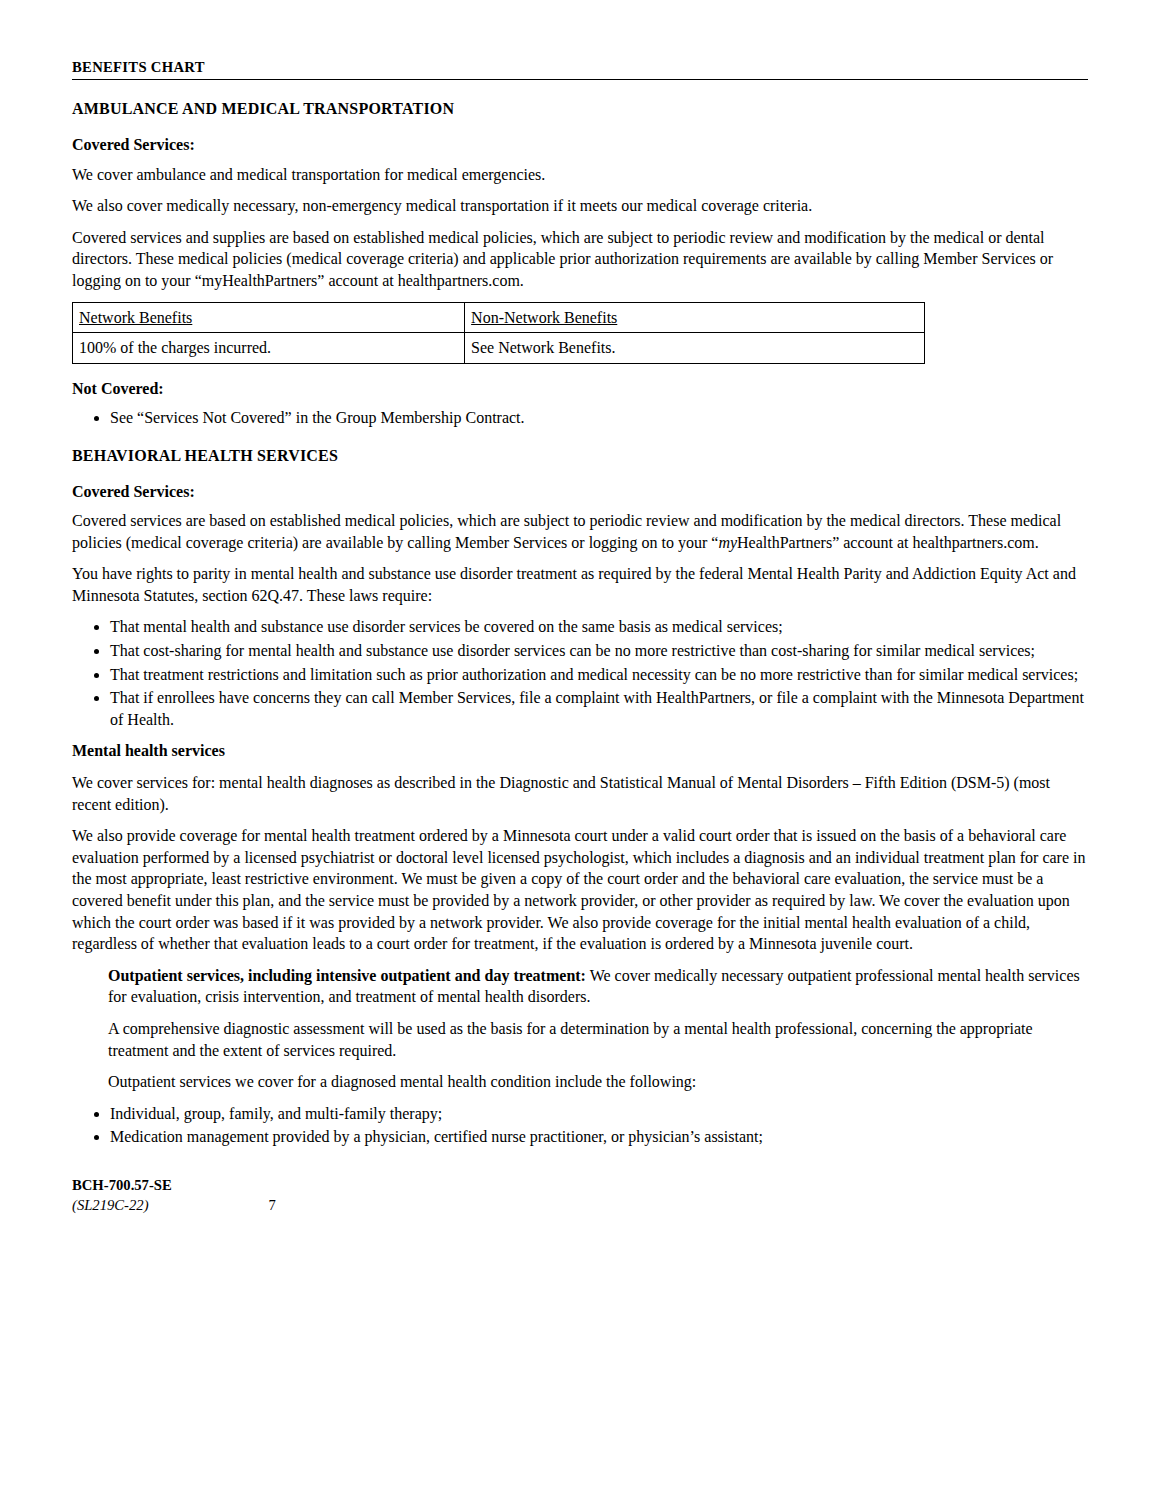BENEFITS CHART
AMBULANCE AND MEDICAL TRANSPORTATION
Covered Services:
We cover ambulance and medical transportation for medical emergencies.
We also cover medically necessary, non-emergency medical transportation if it meets our medical coverage criteria.
Covered services and supplies are based on established medical policies, which are subject to periodic review and modification by the medical or dental directors. These medical policies (medical coverage criteria) and applicable prior authorization requirements are available by calling Member Services or logging on to your “myHealthPartners” account at healthpartners.com.
| Network Benefits | Non-Network Benefits |
| 100% of the charges incurred. | See Network Benefits. |
Not Covered:
See “Services Not Covered” in the Group Membership Contract.
BEHAVIORAL HEALTH SERVICES
Covered Services:
Covered services are based on established medical policies, which are subject to periodic review and modification by the medical directors. These medical policies (medical coverage criteria) are available by calling Member Services or logging on to your “my HealthPartners” account at healthpartners.com.
You have rights to parity in mental health and substance use disorder treatment as required by the federal Mental Health Parity and Addiction Equity Act and Minnesota Statutes, section 62Q.47. These laws require:
That mental health and substance use disorder services be covered on the same basis as medical services;
That cost-sharing for mental health and substance use disorder services can be no more restrictive than cost-sharing for similar medical services;
That treatment restrictions and limitation such as prior authorization and medical necessity can be no more restrictive than for similar medical services;
That if enrollees have concerns they can call Member Services, file a complaint with HealthPartners, or file a complaint with the Minnesota Department of Health.
Mental health services
We cover services for: mental health diagnoses as described in the Diagnostic and Statistical Manual of Mental Disorders – Fifth Edition (DSM-5) (most recent edition).
We also provide coverage for mental health treatment ordered by a Minnesota court under a valid court order that is issued on the basis of a behavioral care evaluation performed by a licensed psychiatrist or doctoral level licensed psychologist, which includes a diagnosis and an individual treatment plan for care in the most appropriate, least restrictive environment. We must be given a copy of the court order and the behavioral care evaluation, the service must be a covered benefit under this plan, and the service must be provided by a network provider, or other provider as required by law. We cover the evaluation upon which the court order was based if it was provided by a network provider. We also provide coverage for the initial mental health evaluation of a child, regardless of whether that evaluation leads to a court order for treatment, if the evaluation is ordered by a Minnesota juvenile court.
Outpatient services, including intensive outpatient and day treatment: We cover medically necessary outpatient professional mental health services for evaluation, crisis intervention, and treatment of mental health disorders.
A comprehensive diagnostic assessment will be used as the basis for a determination by a mental health professional, concerning the appropriate treatment and the extent of services required.
Outpatient services we cover for a diagnosed mental health condition include the following:
Individual, group, family, and multi-family therapy;
Medication management provided by a physician, certified nurse practitioner, or physician’s assistant;
BCH-700.57-SE
(SL219C-22)
7